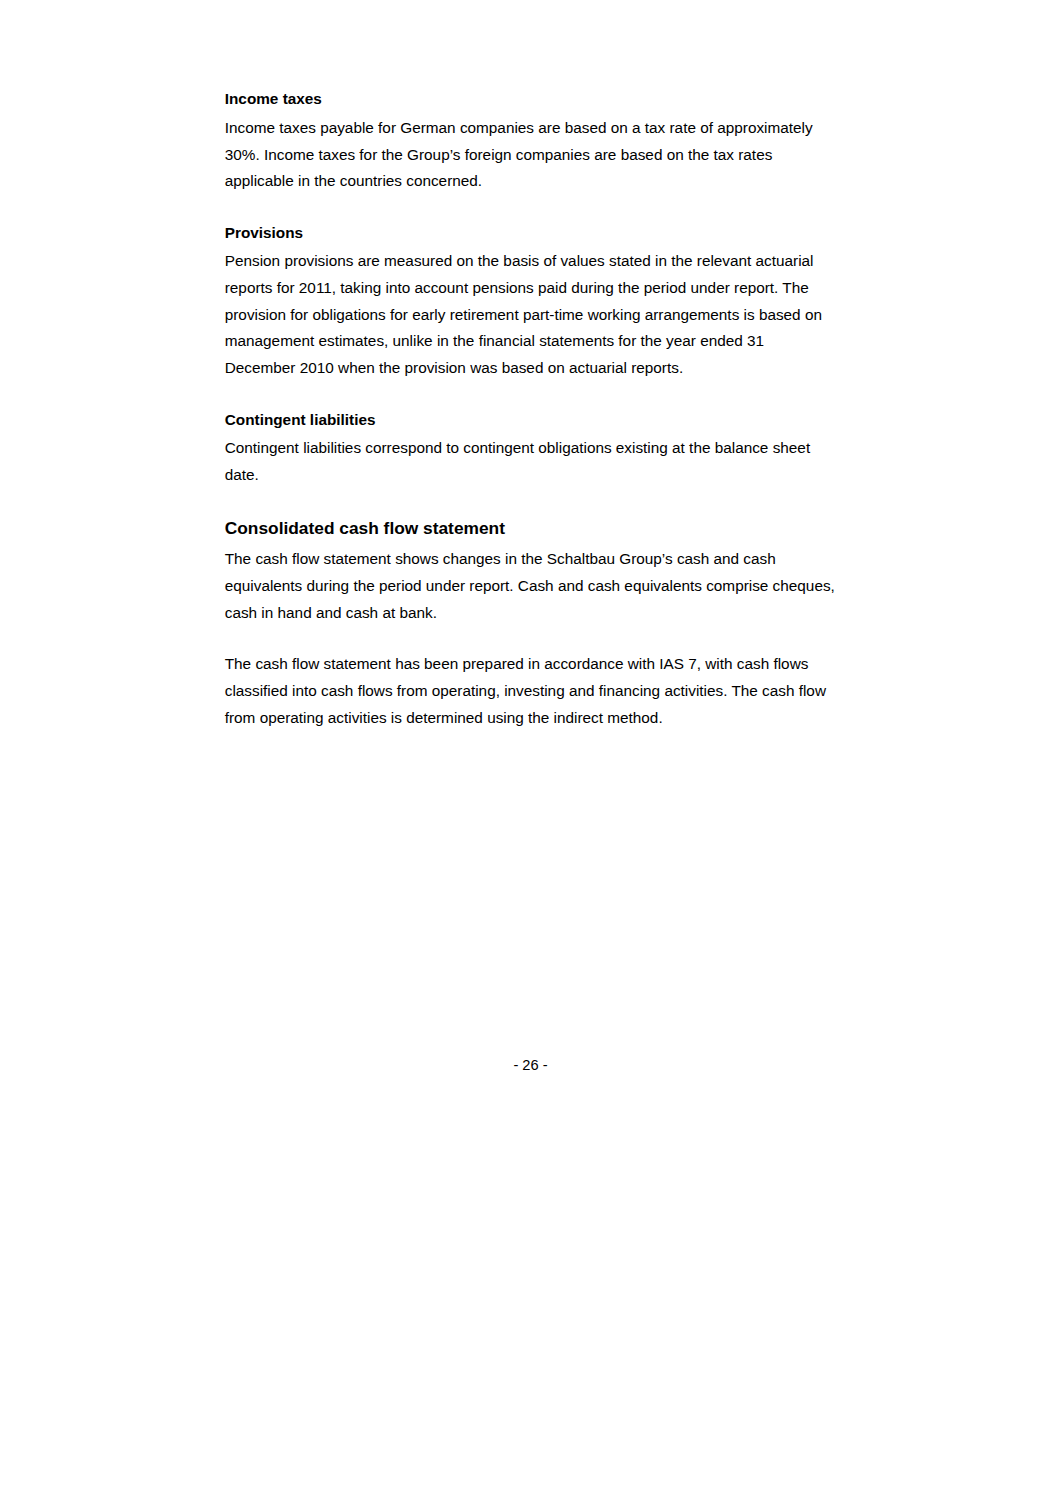Income taxes
Income taxes payable for German companies are based on a tax rate of approximately 30%. Income taxes for the Group’s foreign companies are based on the tax rates applicable in the countries concerned.
Provisions
Pension provisions are measured on the basis of values stated in the relevant actuarial reports for 2011, taking into account pensions paid during the period under report. The provision for obligations for early retirement part-time working arrangements is based on management estimates, unlike in the financial statements for the year ended 31 December 2010 when the provision was based on actuarial reports.
Contingent liabilities
Contingent liabilities correspond to contingent obligations existing at the balance sheet date.
Consolidated cash flow statement
The cash flow statement shows changes in the Schaltbau Group’s cash and cash equivalents during the period under report. Cash and cash equivalents comprise cheques, cash in hand and cash at bank.
The cash flow statement has been prepared in accordance with IAS 7, with cash flows classified into cash flows from operating, investing and financing activities. The cash flow from operating activities is determined using the indirect method.
- 26 -